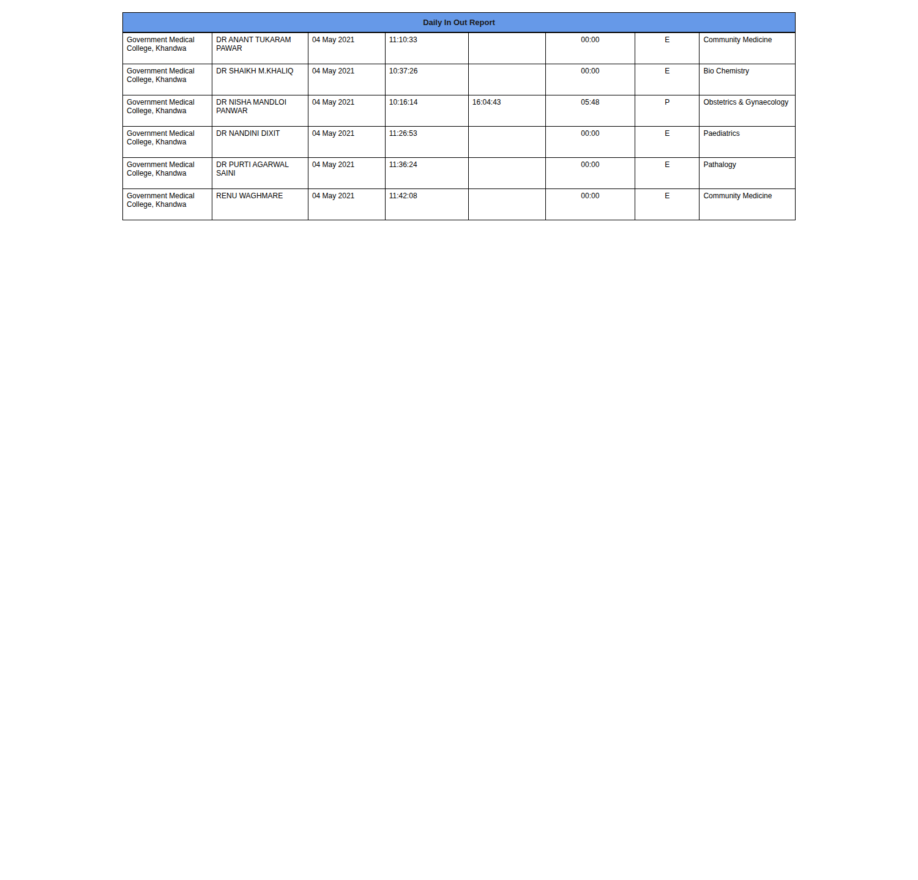Daily In Out Report
| Government Medical College, Khandwa | DR ANANT TUKARAM PAWAR | 04 May 2021 | 11:10:33 | | 00:00 | E | Community Medicine |
| Government Medical College, Khandwa | DR SHAIKH M.KHALIQ | 04 May 2021 | 10:37:26 | | 00:00 | E | Bio Chemistry |
| Government Medical College, Khandwa | DR NISHA MANDLOI PANWAR | 04 May 2021 | 10:16:14 | 16:04:43 | 05:48 | P | Obstetrics & Gynaecology |
| Government Medical College, Khandwa | DR NANDINI DIXIT | 04 May 2021 | 11:26:53 | | 00:00 | E | Paediatrics |
| Government Medical College, Khandwa | DR PURTI AGARWAL SAINI | 04 May 2021 | 11:36:24 | | 00:00 | E | Pathalogy |
| Government Medical College, Khandwa | RENU WAGHMARE | 04 May 2021 | 11:42:08 | | 00:00 | E | Community Medicine |